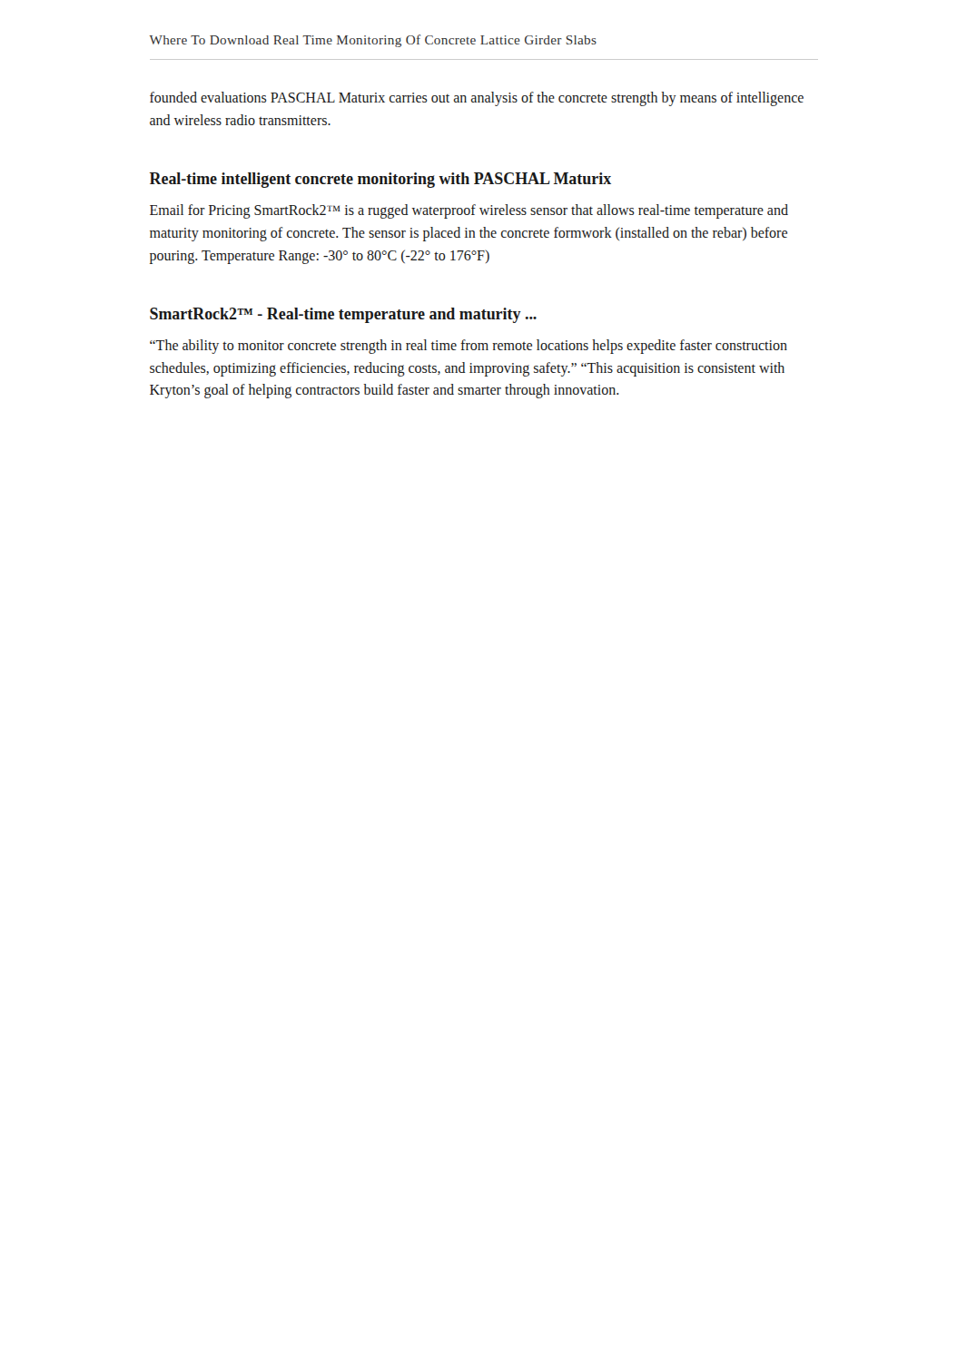Where To Download Real Time Monitoring Of Concrete Lattice Girder Slabs
founded evaluations PASCHAL Maturix carries out an analysis of the concrete strength by means of intelligence and wireless radio transmitters.
Real-time intelligent concrete monitoring with PASCHAL Maturix
Email for Pricing SmartRock2™ is a rugged waterproof wireless sensor that allows real-time temperature and maturity monitoring of concrete. The sensor is placed in the concrete formwork (installed on the rebar) before pouring. Temperature Range: -30° to 80°C (-22° to 176°F)
SmartRock2™ - Real-time temperature and maturity ...
“The ability to monitor concrete strength in real time from remote locations helps expedite faster construction schedules, optimizing efficiencies, reducing costs, and improving safety.” “This acquisition is consistent with Kryton’s goal of helping contractors build faster and smarter through innovation.